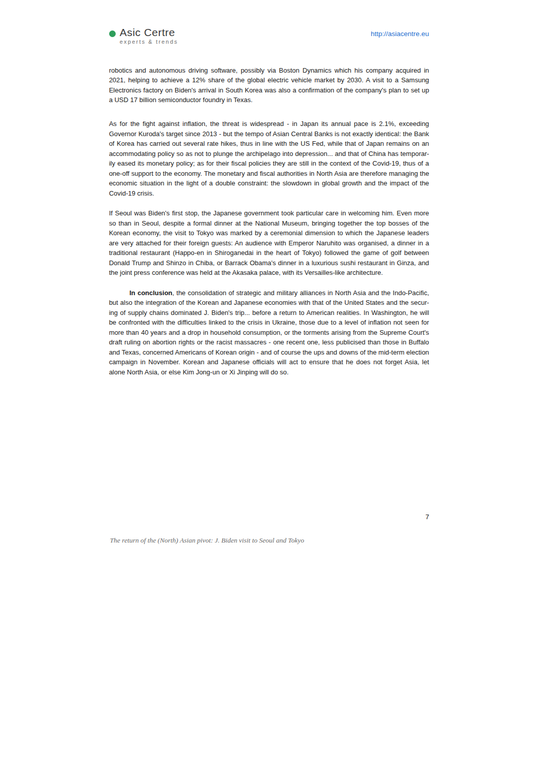Asic Certre
experts & trends
http://asiacentre.eu
robotics and autonomous driving software, possibly via Boston Dynamics which his company acquired in 2021, helping to achieve a 12% share of the global electric vehicle market by 2030. A visit to a Samsung Electronics factory on Biden's arrival in South Korea was also a confirmation of the company's plan to set up a USD 17 billion semiconductor foundry in Texas.
As for the fight against inflation, the threat is widespread - in Japan its annual pace is 2.1%, exceeding Governor Kuroda's target since 2013 - but the tempo of Asian Central Banks is not exactly identical: the Bank of Korea has carried out several rate hikes, thus in line with the US Fed, while that of Japan remains on an accommodating policy so as not to plunge the archipelago into depression... and that of China has temporarily eased its monetary policy; as for their fiscal policies they are still in the context of the Covid-19, thus of a one-off support to the economy. The monetary and fiscal authorities in North Asia are therefore managing the economic situation in the light of a double constraint: the slowdown in global growth and the impact of the Covid-19 crisis.
If Seoul was Biden's first stop, the Japanese government took particular care in welcoming him. Even more so than in Seoul, despite a formal dinner at the National Museum, bringing together the top bosses of the Korean economy, the visit to Tokyo was marked by a ceremonial dimension to which the Japanese leaders are very attached for their foreign guests: An audience with Emperor Naruhito was organised, a dinner in a traditional restaurant (Happo-en in Shiroganedai in the heart of Tokyo) followed the game of golf between Donald Trump and Shinzo in Chiba, or Barrack Obama's dinner in a luxurious sushi restaurant in Ginza, and the joint press conference was held at the Akasaka palace, with its Versailles-like architecture.
In conclusion, the consolidation of strategic and military alliances in North Asia and the Indo-Pacific, but also the integration of the Korean and Japanese economies with that of the United States and the securing of supply chains dominated J. Biden's trip... before a return to American realities. In Washington, he will be confronted with the difficulties linked to the crisis in Ukraine, those due to a level of inflation not seen for more than 40 years and a drop in household consumption, or the torments arising from the Supreme Court's draft ruling on abortion rights or the racist massacres - one recent one, less publicised than those in Buffalo and Texas, concerned Americans of Korean origin - and of course the ups and downs of the mid-term election campaign in November. Korean and Japanese officials will act to ensure that he does not forget Asia, let alone North Asia, or else Kim Jong-un or Xi Jinping will do so.
7
The return of the (North) Asian pivot: J. Biden visit to Seoul and Tokyo